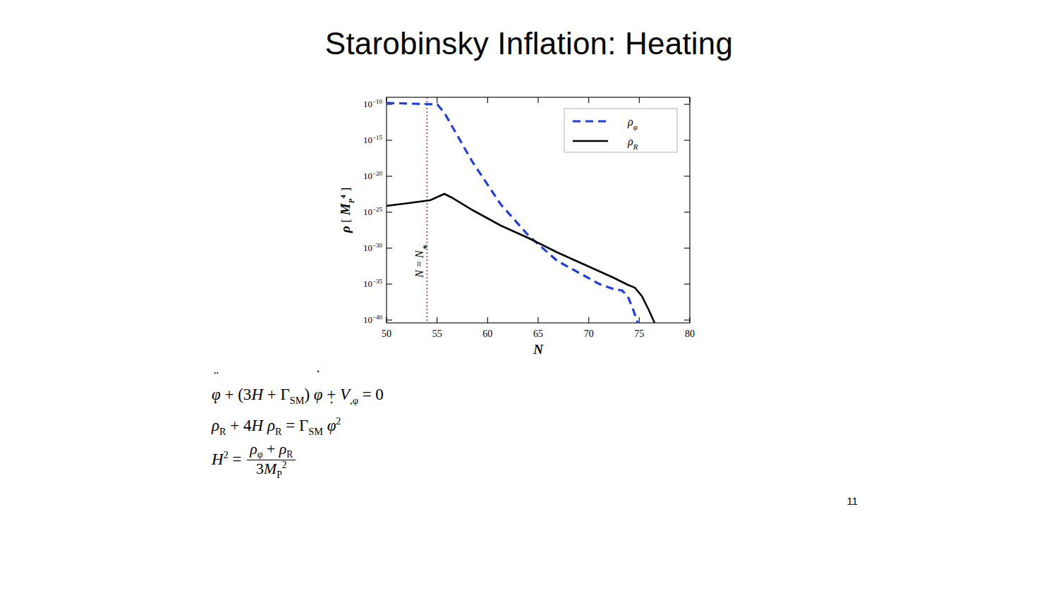Starobinsky Inflation: Heating
10−10 10−15 10−20 10−25 10−30 10−35 10−40 50 55 60 65 70 75 80 N ρ [ MP4 ] N = N∗ ρφ ρR
φ + (3H + ΓSM) φ + V,φ = 0
ρR + 4H ρR = ΓSM φ2
H2 = ρφ + ρR 3MP2
11